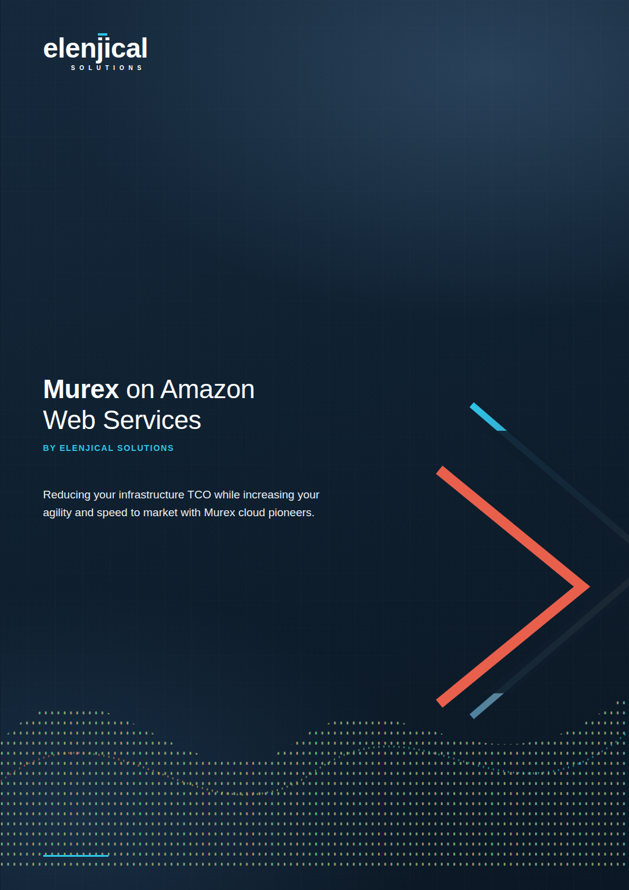elenjical Solutions
Murex on Amazon
Web Services
by Elenjical Solutions
Reducing your infrastructure TCO while increasing your agility and speed to market with Murex cloud pioneers.